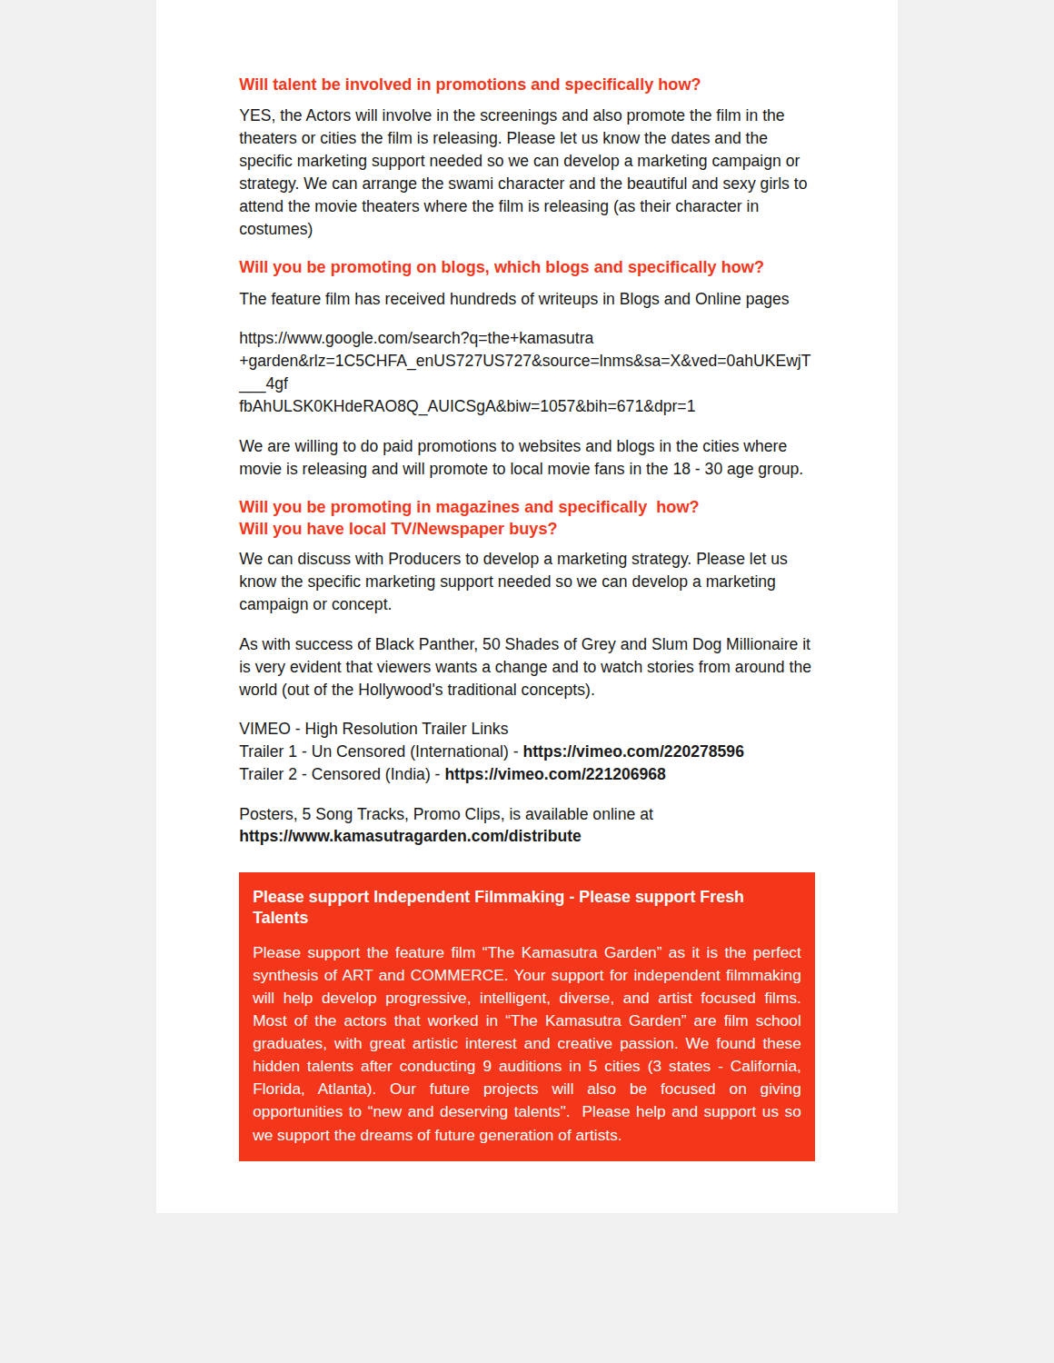Will talent be involved in promotions and specifically how?
YES, the Actors will involve in the screenings and also promote the film in the theaters or cities the film is releasing. Please let us know the dates and the specific marketing support needed so we can develop a marketing campaign or strategy. We can arrange the swami character and the beautiful and sexy girls to attend the movie theaters where the film is releasing (as their character in costumes)
Will you be promoting on blogs, which blogs and specifically how?
The feature film has received hundreds of writeups in Blogs and Online pages
https://www.google.com/search?q=the+kamasutra
+garden&rlz=1C5CHFA_enUS727US727&source=lnms&sa=X&ved=0ahUKEwjT___4gf
fbAhULSK0KHdeRAO8Q_AUICSgA&biw=1057&bih=671&dpr=1
We are willing to do paid promotions to websites and blogs in the cities where movie is releasing and will promote to local movie fans in the 18 - 30 age group.
Will you be promoting in magazines and specifically how?
Will you have local TV/Newspaper buys?
We can discuss with Producers to develop a marketing strategy. Please let us know the specific marketing support needed so we can develop a marketing campaign or concept.
As with success of Black Panther, 50 Shades of Grey and Slum Dog Millionaire it is very evident that viewers wants a change and to watch stories from around the world (out of the Hollywood's traditional concepts).
VIMEO - High Resolution Trailer Links
Trailer 1 - Un Censored (International) - https://vimeo.com/220278596
Trailer 2 - Censored (India) - https://vimeo.com/221206968
Posters, 5 Song Tracks, Promo Clips, is available online at
https://www.kamasutragarden.com/distribute
Please support Independent Filmmaking - Please support Fresh Talents
Please support the feature film “The Kamasutra Garden” as it is the perfect synthesis of ART and COMMERCE. Your support for independent filmmaking will help develop progressive, intelligent, diverse, and artist focused films. Most of the actors that worked in “The Kamasutra Garden” are film school graduates, with great artistic interest and creative passion. We found these hidden talents after conducting 9 auditions in 5 cities (3 states - California, Florida, Atlanta). Our future projects will also be focused on giving opportunities to “new and deserving talents". Please help and support us so we support the dreams of future generation of artists.